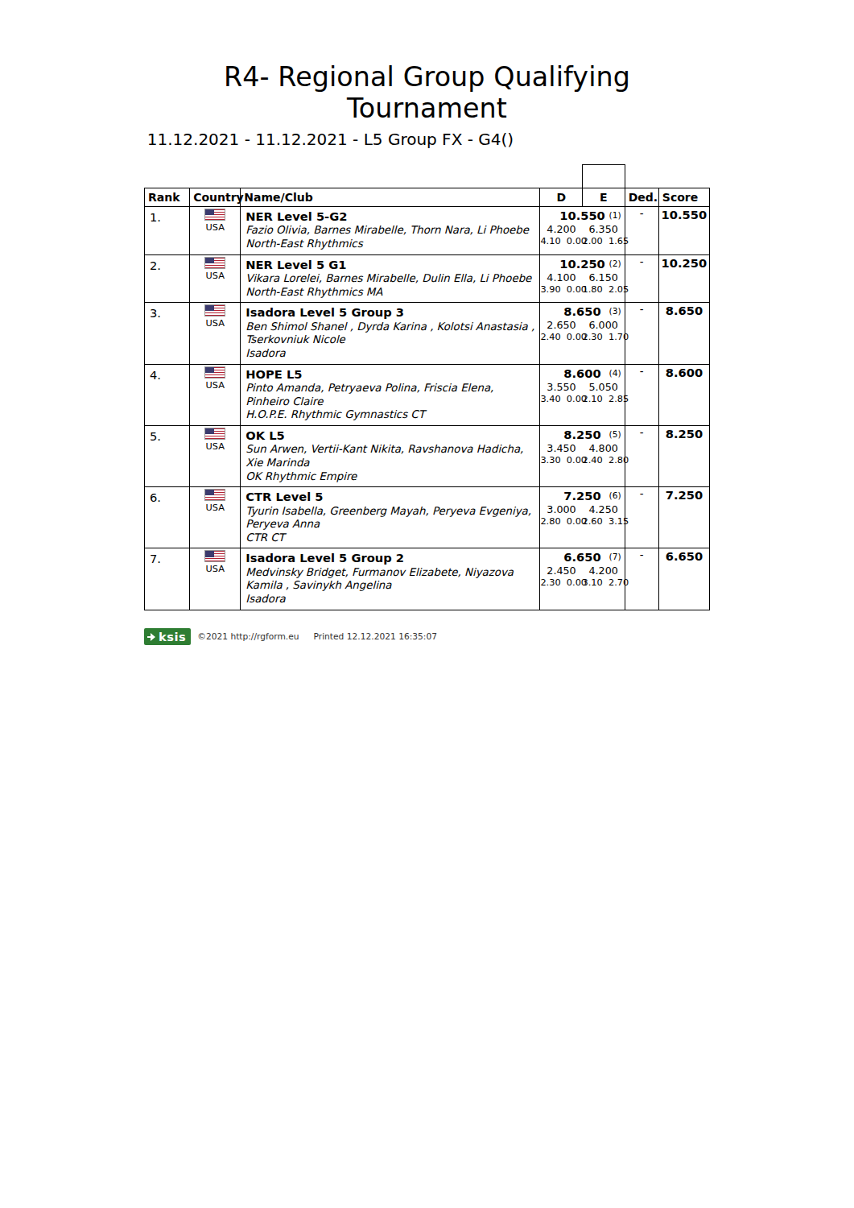R4- Regional Group Qualifying Tournament
11.12.2021 - 11.12.2021 - L5 Group FX - G4()
| Rank | Country | Name/Club | D | E | Ded. | Score |
| --- | --- | --- | --- | --- | --- | --- |
| 1. | USA | NER Level 5-G2 Fazio Olivia, Barnes Mirabelle, Thorn Nara, Li Phoebe North-East Rhythmics | / 10.550 (1) / / 4.200 / 6.350 / / 4.10 0.00 / 2.00 1.65 / | - | 10.550 |
| 2. | USA | NER Level 5 G1 Vikara Lorelei, Barnes Mirabelle, Dulin Ella, Li Phoebe North-East Rhythmics MA | / 10.250 (2) / / 4.100 / 6.150 / / 3.90 0.00 / 1.80 2.05 / | - | 10.250 |
| 3. | USA | Isadora Level 5 Group 3 Ben Shimol Shanel , Dyrda Karina , Kolotsi Anastasia , Tserkovniuk Nicole Isadora | / 8.650 (3) / / 2.650 / 6.000 / / 2.40 0.00 / 2.30 1.70 / | - | 8.650 |
| 4. | USA | HOPE L5 Pinto Amanda, Petryaeva Polina, Friscia Elena, Pinheiro Claire H.O.P.E. Rhythmic Gymnastics CT | / 8.600 (4) / / 3.550 / 5.050 / / 3.40 0.00 / 2.10 2.85 / | - | 8.600 |
| 5. | USA | OK L5 Sun Arwen, Vertii-Kant Nikita, Ravshanova Hadicha, Xie Marinda OK Rhythmic Empire | / 8.250 (5) / / 3.450 / 4.800 / / 3.30 0.00 / 2.40 2.80 / | - | 8.250 |
| 6. | USA | CTR Level 5 Tyurin Isabella, Greenberg Mayah, Peryeva Evgeniya, Peryeva Anna CTR CT | / 7.250 (6) / / 3.000 / 4.250 / / 2.80 0.00 / 2.60 3.15 / | - | 7.250 |
| 7. | USA | Isadora Level 5 Group 2 Medvinsky Bridget, Furmanov Elizabete, Niyazova Kamila , Savinykh Angelina Isadora | / 6.650 (7) / / 2.450 / 4.200 / / 2.30 0.00 / 3.10 2.70 / | - | 6.650 |
ksis ©2021 http://rgform.eu Printed 12.12.2021 16:35:07